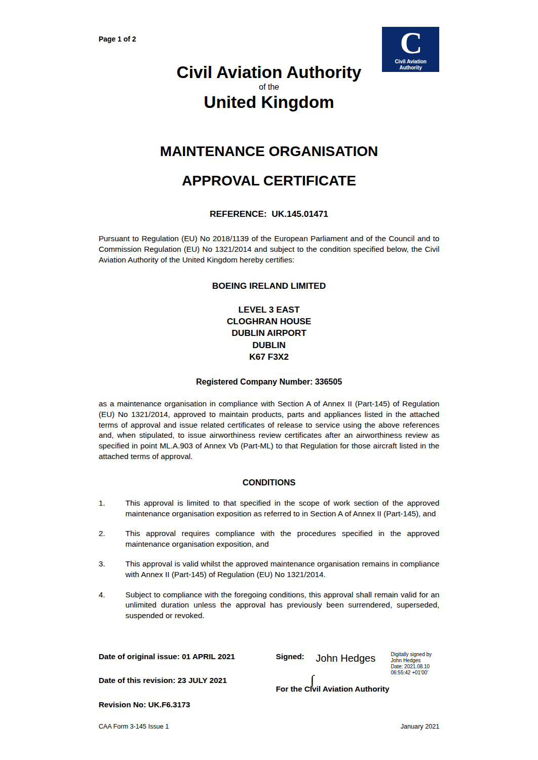Page 1 of 2
C Civil Aviation
Authority
Civil Aviation Authority
of the
United Kingdom
MAINTENANCE ORGANISATIONAPPROVAL CERTIFICATE
REFERENCE: UK.145.01471
Pursuant to Regulation (EU) No 2018/1139 of the European Parliament and of the Council and to Commission Regulation (EU) No 1321/2014 and subject to the condition specified below, the Civil Aviation Authority of the United Kingdom hereby certifies:
BOEING IRELAND LIMITED
LEVEL 3 EAST
CLOGHRAN HOUSE
DUBLIN AIRPORT
DUBLIN
K67 F3X2
Registered Company Number: 336505
as a maintenance organisation in compliance with Section A of Annex II (Part-145) of Regulation (EU) No 1321/2014, approved to maintain products, parts and appliances listed in the attached terms of approval and issue related certificates of release to service using the above references and, when stipulated, to issue airworthiness review certificates after an airworthiness review as specified in point ML.A.903 of Annex Vb (Part-ML) to that Regulation for those aircraft listed in the attached terms of approval.
CONDITIONS
This approval is limited to that specified in the scope of work section of the approved maintenance organisation exposition as referred to in Section A of Annex II (Part-145), and
This approval requires compliance with the procedures specified in the approved maintenance organisation exposition, and
This approval is valid whilst the approved maintenance organisation remains in compliance with Annex II (Part-145) of Regulation (EU) No 1321/2014.
Subject to compliance with the foregoing conditions, this approval shall remain valid for an unlimited duration unless the approval has previously been surrendered, superseded, suspended or revoked.
Date of original issue: 01 APRIL 2021
Date of this revision: 23 JULY 2021
Revision No: UK.F6.3173
Signed: John Hedges Digitally signed by John Hedges
Date: 2021.08.10 06:55:42 +01'00'
∫
For the Civil Aviation Authority
CAA Form 3-145 Issue 1 January 2021